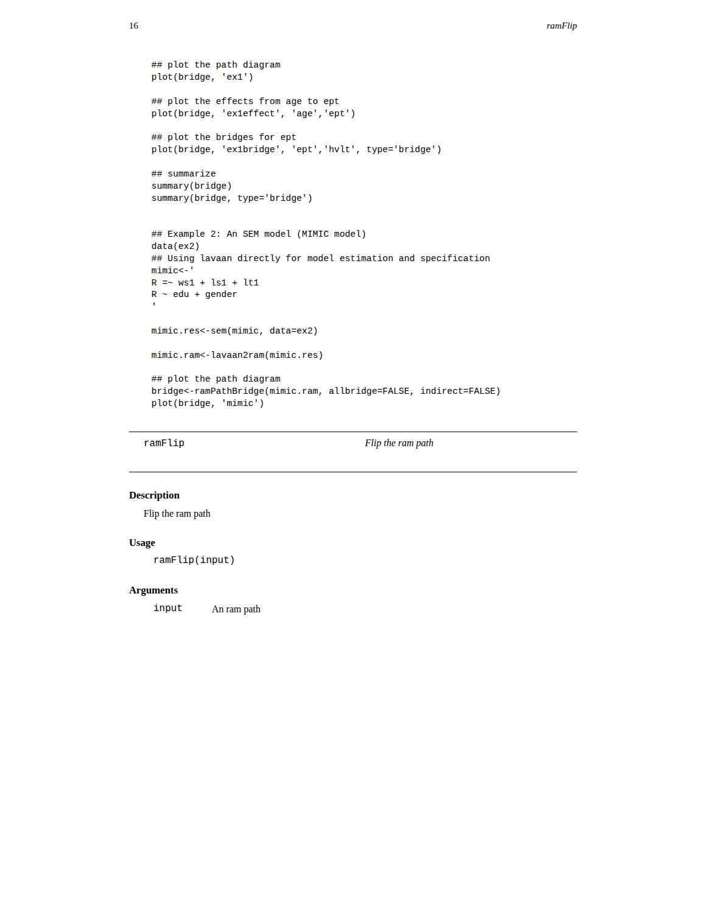16 ramFlip
## plot the path diagram
plot(bridge, 'ex1')

## plot the effects from age to ept
plot(bridge, 'ex1effect', 'age','ept')

## plot the bridges for ept
plot(bridge, 'ex1bridge', 'ept','hvlt', type='bridge')

## summarize
summary(bridge)
summary(bridge, type='bridge')


## Example 2: An SEM model (MIMIC model)
data(ex2)
## Using lavaan directly for model estimation and specification
mimic<-'
R =~ ws1 + ls1 + lt1
R ~ edu + gender
'

mimic.res<-sem(mimic, data=ex2)

mimic.ram<-lavaan2ram(mimic.res)

## plot the path diagram
bridge<-ramPathBridge(mimic.ram, allbridge=FALSE, indirect=FALSE)
plot(bridge, 'mimic')
ramFlip Flip the ram path
Description
Flip the ram path
Usage
ramFlip(input)
Arguments
| input | An ram path |